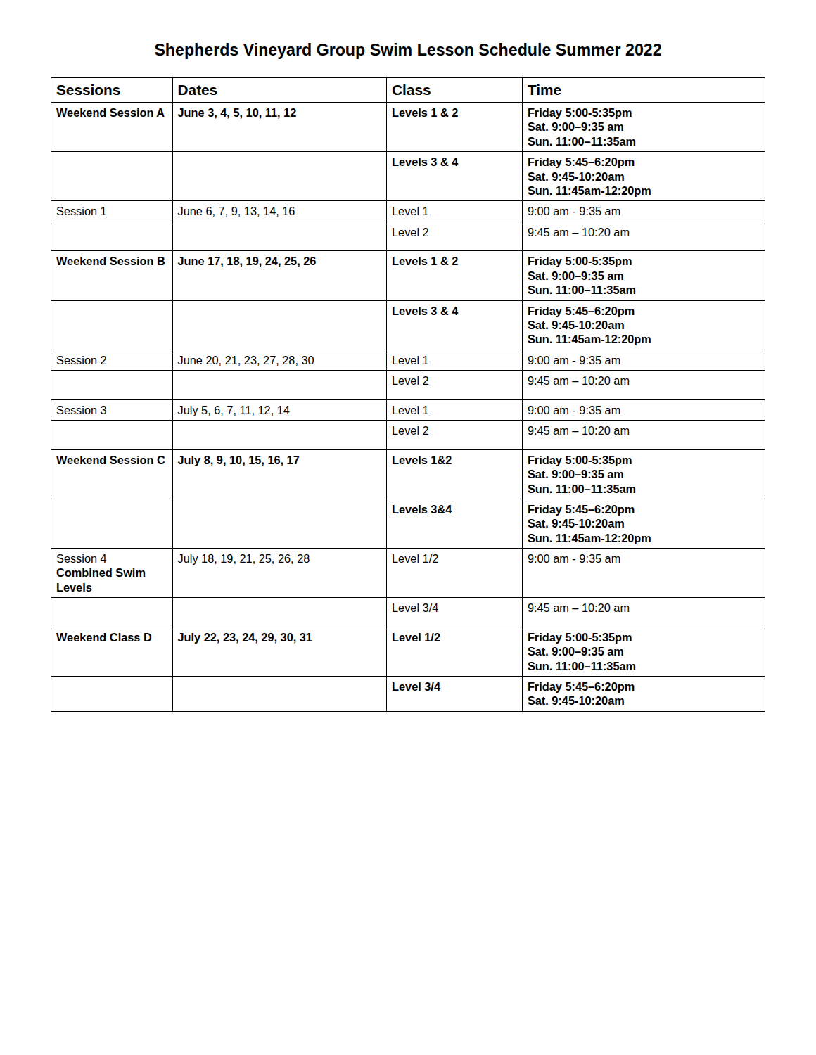Shepherds Vineyard Group Swim Lesson Schedule Summer 2022
| Sessions | Dates | Class | Time |
| --- | --- | --- | --- |
| Weekend Session A | June 3, 4, 5, 10, 11, 12 | Levels 1 & 2 | Friday 5:00-5:35pm Sat. 9:00–9:35 am Sun. 11:00–11:35am |
| | | Levels 3 & 4 | Friday 5:45–6:20pm Sat. 9:45-10:20am Sun. 11:45am-12:20pm |
| Session 1 | June 6, 7, 9, 13, 14, 16 | Level 1 | 9:00 am - 9:35 am |
| | | Level 2 | 9:45 am – 10:20 am |
| Weekend Session B | June 17, 18, 19, 24, 25, 26 | Levels 1 & 2 | Friday 5:00-5:35pm Sat. 9:00–9:35 am Sun. 11:00–11:35am |
| | | Levels 3 & 4 | Friday 5:45–6:20pm Sat. 9:45-10:20am Sun. 11:45am-12:20pm |
| Session 2 | June 20, 21, 23, 27, 28, 30 | Level 1 | 9:00 am - 9:35 am |
| | | Level 2 | 9:45 am – 10:20 am |
| Session 3 | July 5, 6, 7, 11, 12, 14 | Level 1 | 9:00 am - 9:35 am |
| | | Level 2 | 9:45 am – 10:20 am |
| Weekend Session C | July 8, 9, 10, 15, 16, 17 | Levels 1&2 | Friday 5:00-5:35pm Sat. 9:00–9:35 am Sun. 11:00–11:35am |
| | | Levels 3&4 | Friday 5:45–6:20pm Sat. 9:45-10:20am Sun. 11:45am-12:20pm |
| Session 4 Combined Swim Levels | July 18, 19, 21, 25, 26, 28 | Level 1/2 | 9:00 am - 9:35 am |
| | | Level 3/4 | 9:45 am – 10:20 am |
| Weekend Class D | July 22, 23, 24, 29, 30, 31 | Level 1/2 | Friday 5:00-5:35pm Sat. 9:00–9:35 am Sun. 11:00–11:35am |
| | | Level 3/4 | Friday 5:45–6:20pm Sat. 9:45-10:20am |